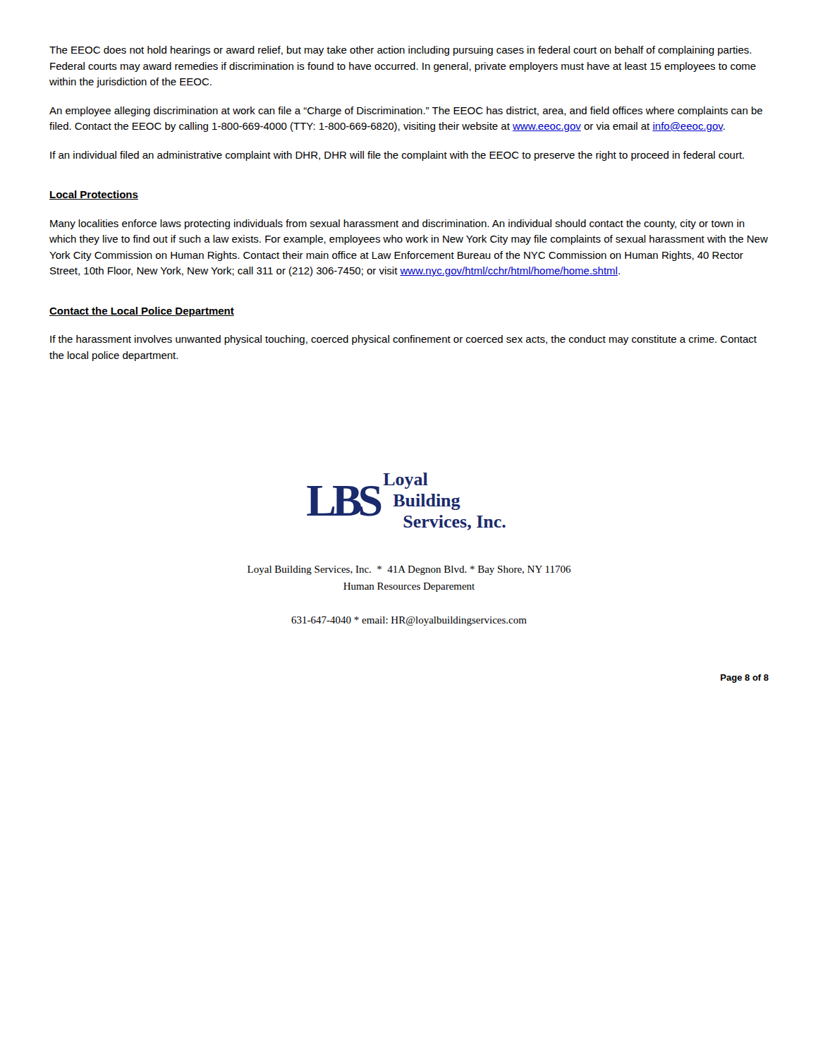The EEOC does not hold hearings or award relief, but may take other action including pursuing cases in federal court on behalf of complaining parties. Federal courts may award remedies if discrimination is found to have occurred. In general, private employers must have at least 15 employees to come within the jurisdiction of the EEOC.
An employee alleging discrimination at work can file a “Charge of Discrimination.” The EEOC has district, area, and field offices where complaints can be filed. Contact the EEOC by calling 1-800-669-4000 (TTY: 1-800-669-6820), visiting their website at www.eeoc.gov or via email at info@eeoc.gov.
If an individual filed an administrative complaint with DHR, DHR will file the complaint with the EEOC to preserve the right to proceed in federal court.
Local Protections
Many localities enforce laws protecting individuals from sexual harassment and discrimination. An individual should contact the county, city or town in which they live to find out if such a law exists. For example, employees who work in New York City may file complaints of sexual harassment with the New York City Commission on Human Rights. Contact their main office at Law Enforcement Bureau of the NYC Commission on Human Rights, 40 Rector Street, 10th Floor, New York, New York; call 311 or (212) 306-7450; or visit www.nyc.gov/html/cchr/html/home/home.shtml.
Contact the Local Police Department
If the harassment involves unwanted physical touching, coerced physical confinement or coerced sex acts, the conduct may constitute a crime. Contact the local police department.
LBS Loyal Building Services, Inc.
Loyal Building Services, Inc. * 41A Degnon Blvd. * Bay Shore, NY 11706
Human Resources Deparement
631-647-4040 * email: HR@loyalbuildingservices.com
Page 8 of 8